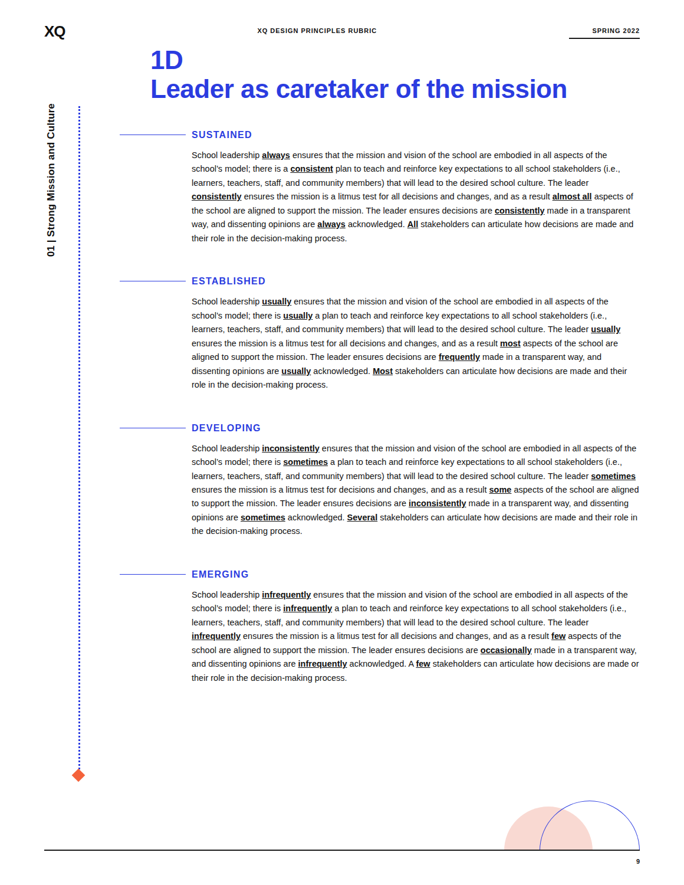XQ
XQ DESIGN PRINCIPLES RUBRIC
SPRING 2022
01 | Strong Mission and Culture
1D Leader as caretaker of the mission
SUSTAINED
School leadership always ensures that the mission and vision of the school are embodied in all aspects of the school’s model; there is a consistent plan to teach and reinforce key expectations to all school stakeholders (i.e., learners, teachers, staff, and community members) that will lead to the desired school culture. The leader consistently ensures the mission is a litmus test for all decisions and changes, and as a result almost all aspects of the school are aligned to support the mission. The leader ensures decisions are consistently made in a transparent way, and dissenting opinions are always acknowledged. All stakeholders can articulate how decisions are made and their role in the decision-making process.
ESTABLISHED
School leadership usually ensures that the mission and vision of the school are embodied in all aspects of the school’s model; there is usually a plan to teach and reinforce key expectations to all school stakeholders (i.e., learners, teachers, staff, and community members) that will lead to the desired school culture. The leader usually ensures the mission is a litmus test for all decisions and changes, and as a result most aspects of the school are aligned to support the mission. The leader ensures decisions are frequently made in a transparent way, and dissenting opinions are usually acknowledged. Most stakeholders can articulate how decisions are made and their role in the decision-making process.
DEVELOPING
School leadership inconsistently ensures that the mission and vision of the school are embodied in all aspects of the school’s model; there is sometimes a plan to teach and reinforce key expectations to all school stakeholders (i.e., learners, teachers, staff, and community members) that will lead to the desired school culture. The leader sometimes ensures the mission is a litmus test for decisions and changes, and as a result some aspects of the school are aligned to support the mission. The leader ensures decisions are inconsistently made in a transparent way, and dissenting opinions are sometimes acknowledged. Several stakeholders can articulate how decisions are made and their role in the decision-making process.
EMERGING
School leadership infrequently ensures that the mission and vision of the school are embodied in all aspects of the school’s model; there is infrequently a plan to teach and reinforce key expectations to all school stakeholders (i.e., learners, teachers, staff, and community members) that will lead to the desired school culture. The leader infrequently ensures the mission is a litmus test for all decisions and changes, and as a result few aspects of the school are aligned to support the mission. The leader ensures decisions are occasionally made in a transparent way, and dissenting opinions are infrequently acknowledged. A few stakeholders can articulate how decisions are made or their role in the decision-making process.
9